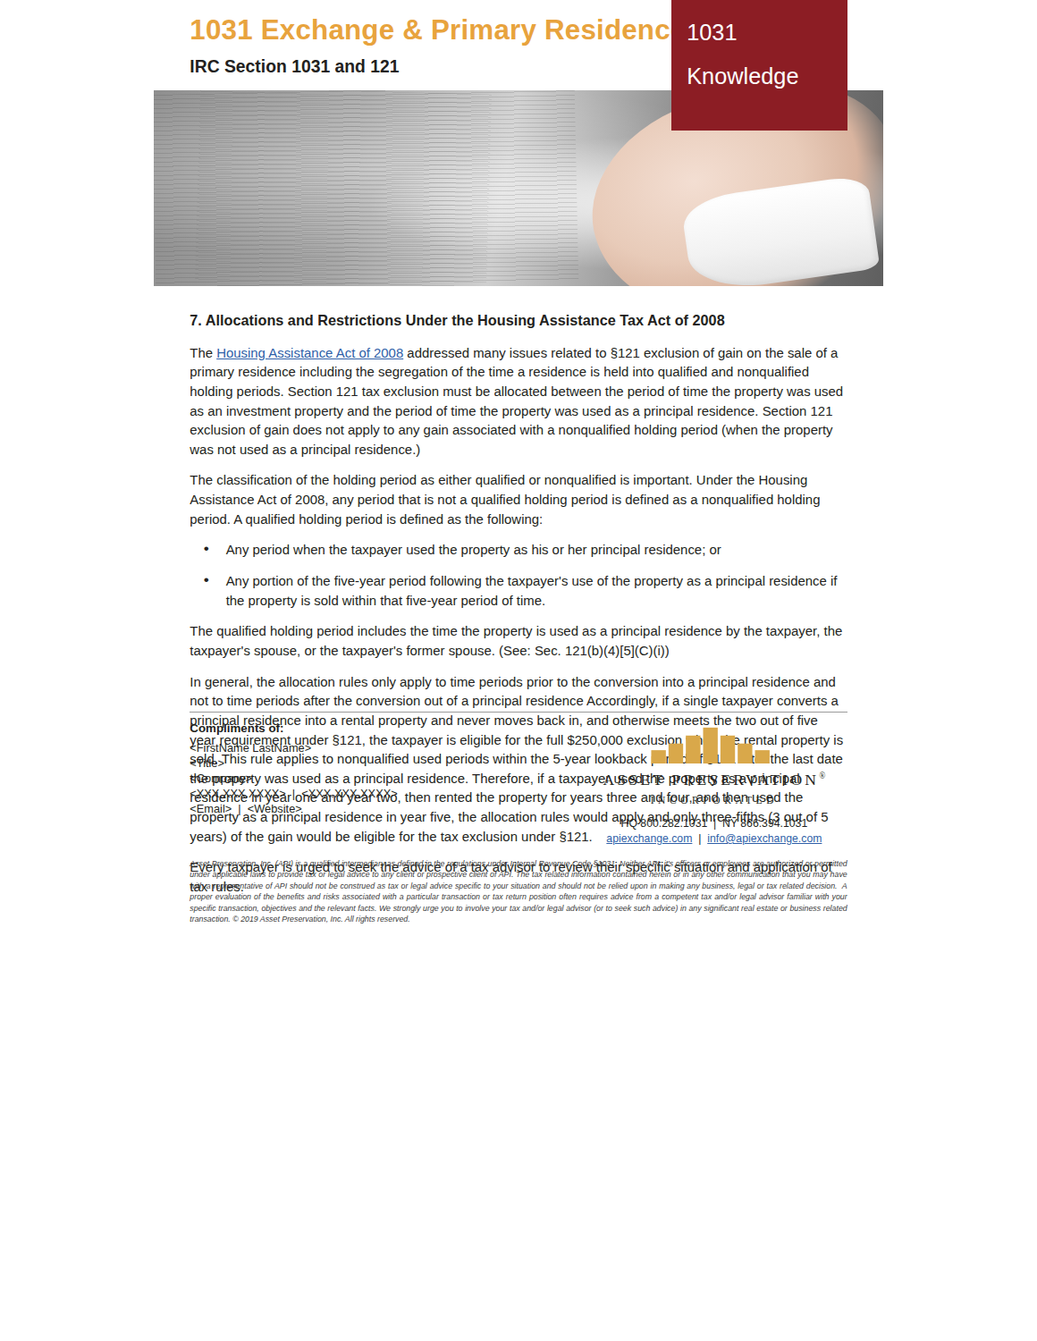1031 Exchange & Primary Residence
IRC Section 1031 and 121
1031
Knowledge
7. Allocations and Restrictions Under the Housing Assistance Tax Act of 2008
The Housing Assistance Act of 2008 addressed many issues related to §121 exclusion of gain on the sale of a primary residence including the segregation of the time a residence is held into qualified and nonqualified holding periods. Section 121 tax exclusion must be allocated between the period of time the property was used as an investment property and the period of time the property was used as a principal residence. Section 121 exclusion of gain does not apply to any gain associated with a nonqualified holding period (when the property was not used as a principal residence.)
The classification of the holding period as either qualified or nonqualified is important. Under the Housing Assistance Act of 2008, any period that is not a qualified holding period is defined as a nonqualified holding period. A qualified holding period is defined as the following:
Any period when the taxpayer used the property as his or her principal residence; or
Any portion of the five-year period following the taxpayer's use of the property as a principal residence if the property is sold within that five-year period of time.
The qualified holding period includes the time the property is used as a principal residence by the taxpayer, the taxpayer's spouse, or the taxpayer's former spouse. (See: Sec. 121(b)(4)[5](C)(i))
In general, the allocation rules only apply to time periods prior to the conversion into a principal residence and not to time periods after the conversion out of a principal residence Accordingly, if a single taxpayer converts a principal residence into a rental property and never moves back in, and otherwise meets the two out of five year requirement under §121, the taxpayer is eligible for the full $250,000 exclusion when the rental property is sold. This rule applies to nonqualified used periods within the 5-year lookback period of §121 after the last date the property was used as a principal residence. Therefore, if a taxpayer used the property as a principal residence in year one and year two, then rented the property for years three and four, and then used the property as a principal residence in year five, the allocation rules would apply and only three-fifths (3 out of 5 years) of the gain would be eligible for the tax exclusion under §121.
Every taxpayer is urged to seek the advice of a tax advisor to review their specific situation and application of tax rules.
Compliments of:
<FirstName LastName>
<Title>
<Company>
<XXX.XXX.XXXX> | <XXX.XXX.XXXX>
<Email> | <Website>
ASSET PRESERVATION®
INCORPORATED
HQ 800.282.1031 | NY 866.394.1031
apiexchange.com | info@apiexchange.com
Asset Preservation, Inc. (API) is a qualified intermediary as defined in the regulations under Internal Revenue Code §1031. Neither API, it's officers or employees are authorized or permitted under applicable laws to provide tax or legal advice to any client or prospective client of API. The tax related information contained herein or in any other communication that you may have with a representative of API should not be construed as tax or legal advice specific to your situation and should not be relied upon in making any business, legal or tax related decision. A proper evaluation of the benefits and risks associated with a particular transaction or tax return position often requires advice from a competent tax and/or legal advisor familiar with your specific transaction, objectives and the relevant facts. We strongly urge you to involve your tax and/or legal advisor (or to seek such advice) in any significant real estate or business related transaction. © 2019 Asset Preservation, Inc. All rights reserved.